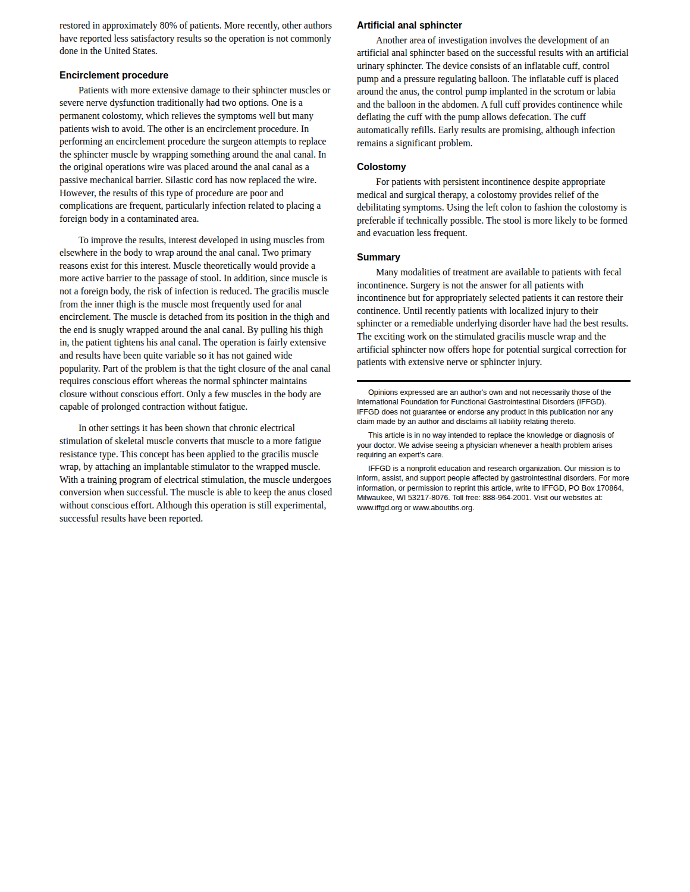restored in approximately 80% of patients. More recently, other authors have reported less satisfactory results so the operation is not commonly done in the United States.
Encirclement procedure
Patients with more extensive damage to their sphincter muscles or severe nerve dysfunction traditionally had two options. One is a permanent colostomy, which relieves the symptoms well but many patients wish to avoid. The other is an encirclement procedure. In performing an encirclement procedure the surgeon attempts to replace the sphincter muscle by wrapping something around the anal canal. In the original operations wire was placed around the anal canal as a passive mechanical barrier. Silastic cord has now replaced the wire. However, the results of this type of procedure are poor and complications are frequent, particularly infection related to placing a foreign body in a contaminated area.
To improve the results, interest developed in using muscles from elsewhere in the body to wrap around the anal canal. Two primary reasons exist for this interest. Muscle theoretically would provide a more active barrier to the passage of stool. In addition, since muscle is not a foreign body, the risk of infection is reduced. The gracilis muscle from the inner thigh is the muscle most frequently used for anal encirclement. The muscle is detached from its position in the thigh and the end is snugly wrapped around the anal canal. By pulling his thigh in, the patient tightens his anal canal. The operation is fairly extensive and results have been quite variable so it has not gained wide popularity. Part of the problem is that the tight closure of the anal canal requires conscious effort whereas the normal sphincter maintains closure without conscious effort. Only a few muscles in the body are capable of prolonged contraction without fatigue.
In other settings it has been shown that chronic electrical stimulation of skeletal muscle converts that muscle to a more fatigue resistance type. This concept has been applied to the gracilis muscle wrap, by attaching an implantable stimulator to the wrapped muscle. With a training program of electrical stimulation, the muscle undergoes conversion when successful. The muscle is able to keep the anus closed without conscious effort. Although this operation is still experimental, successful results have been reported.
Artificial anal sphincter
Another area of investigation involves the development of an artificial anal sphincter based on the successful results with an artificial urinary sphincter. The device consists of an inflatable cuff, control pump and a pressure regulating balloon. The inflatable cuff is placed around the anus, the control pump implanted in the scrotum or labia and the balloon in the abdomen. A full cuff provides continence while deflating the cuff with the pump allows defecation. The cuff automatically refills. Early results are promising, although infection remains a significant problem.
Colostomy
For patients with persistent incontinence despite appropriate medical and surgical therapy, a colostomy provides relief of the debilitating symptoms. Using the left colon to fashion the colostomy is preferable if technically possible. The stool is more likely to be formed and evacuation less frequent.
Summary
Many modalities of treatment are available to patients with fecal incontinence. Surgery is not the answer for all patients with incontinence but for appropriately selected patients it can restore their continence. Until recently patients with localized injury to their sphincter or a remediable underlying disorder have had the best results. The exciting work on the stimulated gracilis muscle wrap and the artificial sphincter now offers hope for potential surgical correction for patients with extensive nerve or sphincter injury.
Opinions expressed are an author's own and not necessarily those of the International Foundation for Functional Gastrointestinal Disorders (IFFGD). IFFGD does not guarantee or endorse any product in this publication nor any claim made by an author and disclaims all liability relating thereto.
This article is in no way intended to replace the knowledge or diagnosis of your doctor. We advise seeing a physician whenever a health problem arises requiring an expert's care.
IFFGD is a nonprofit education and research organization. Our mission is to inform, assist, and support people affected by gastrointestinal disorders. For more information, or permission to reprint this article, write to IFFGD, PO Box 170864, Milwaukee, WI 53217-8076. Toll free: 888-964-2001. Visit our websites at: www.iffgd.org or www.aboutibs.org.